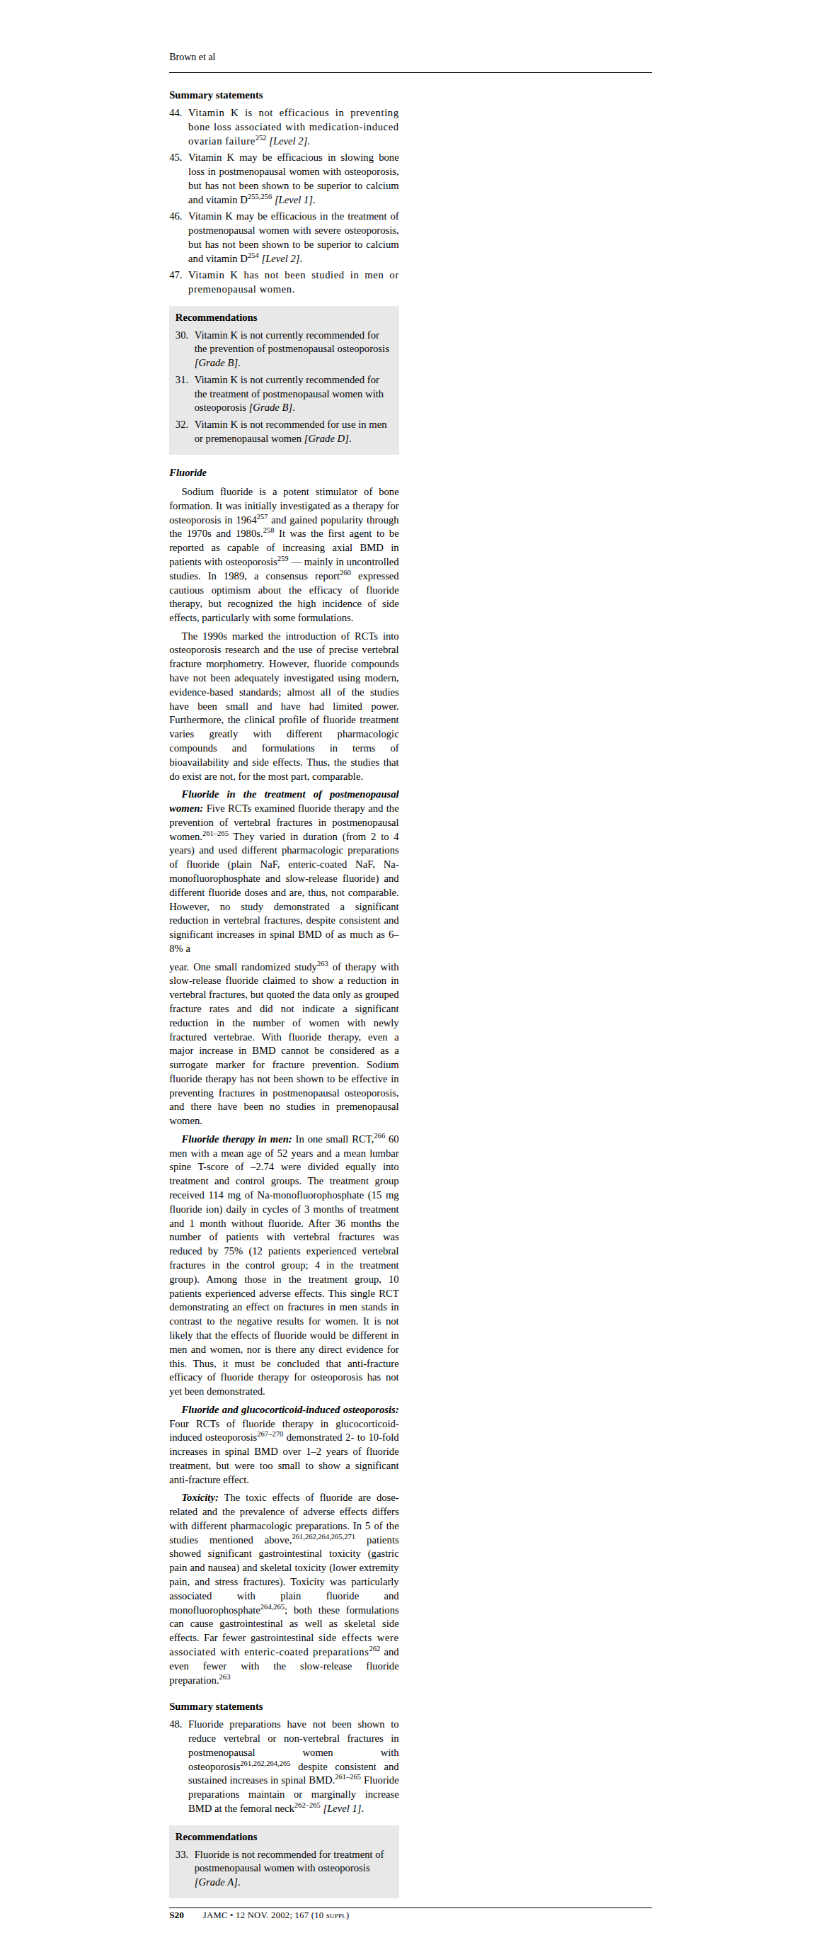Brown et al
Summary statements
44.
Vitamin K is not efficacious in preventing bone loss associated with medication-induced ovarian failure252 [Level 2].
45.
Vitamin K may be efficacious in slowing bone loss in postmenopausal women with osteoporosis, but has not been shown to be superior to calcium and vitamin D255,256 [Level 1].
46.
Vitamin K may be efficacious in the treatment of postmenopausal women with severe osteoporosis, but has not been shown to be superior to calcium and vitamin D254 [Level 2].
47.
Vitamin K has not been studied in men or premenopausal women.
Recommendations
30.
Vitamin K is not currently recommended for the prevention of postmenopausal osteoporosis [Grade B].
31.
Vitamin K is not currently recommended for the treatment of postmenopausal women with osteoporosis [Grade B].
32.
Vitamin K is not recommended for use in men or premenopausal women [Grade D].
Fluoride
Sodium fluoride is a potent stimulator of bone formation. It was initially investigated as a therapy for osteoporosis in 1964257 and gained popularity through the 1970s and 1980s.258 It was the first agent to be reported as capable of increasing axial BMD in patients with osteoporosis259 — mainly in uncontrolled studies. In 1989, a consensus report260 expressed cautious optimism about the efficacy of fluoride therapy, but recognized the high incidence of side effects, particularly with some formulations.
The 1990s marked the introduction of RCTs into osteoporosis research and the use of precise vertebral fracture morphometry. However, fluoride compounds have not been adequately investigated using modern, evidence-based standards; almost all of the studies have been small and have had limited power. Furthermore, the clinical profile of fluoride treatment varies greatly with different pharmacologic compounds and formulations in terms of bioavailability and side effects. Thus, the studies that do exist are not, for the most part, comparable.
Fluoride in the treatment of postmenopausal women: Five RCTs examined fluoride therapy and the prevention of vertebral fractures in postmenopausal women.261–265 They varied in duration (from 2 to 4 years) and used different pharmacologic preparations of fluoride (plain NaF, enteric-coated NaF, Na-monofluorophosphate and slow-release fluoride) and different fluoride doses and are, thus, not comparable. However, no study demonstrated a significant reduction in vertebral fractures, despite consistent and significant increases in spinal BMD of as much as 6–8% a
year. One small randomized study263 of therapy with slow-release fluoride claimed to show a reduction in vertebral fractures, but quoted the data only as grouped fracture rates and did not indicate a significant reduction in the number of women with newly fractured vertebrae. With fluoride therapy, even a major increase in BMD cannot be considered as a surrogate marker for fracture prevention. Sodium fluoride therapy has not been shown to be effective in preventing fractures in postmenopausal osteoporosis, and there have been no studies in premenopausal women.
Fluoride therapy in men: In one small RCT,266 60 men with a mean age of 52 years and a mean lumbar spine T-score of –2.74 were divided equally into treatment and control groups. The treatment group received 114 mg of Na-monofluorophosphate (15 mg fluoride ion) daily in cycles of 3 months of treatment and 1 month without fluoride. After 36 months the number of patients with vertebral fractures was reduced by 75% (12 patients experienced vertebral fractures in the control group; 4 in the treatment group). Among those in the treatment group, 10 patients experienced adverse effects. This single RCT demonstrating an effect on fractures in men stands in contrast to the negative results for women. It is not likely that the effects of fluoride would be different in men and women, nor is there any direct evidence for this. Thus, it must be concluded that anti-fracture efficacy of fluoride therapy for osteoporosis has not yet been demonstrated.
Fluoride and glucocorticoid-induced osteoporosis: Four RCTs of fluoride therapy in glucocorticoid-induced osteoporosis267–270 demonstrated 2- to 10-fold increases in spinal BMD over 1–2 years of fluoride treatment, but were too small to show a significant anti-fracture effect.
Toxicity: The toxic effects of fluoride are dose-related and the prevalence of adverse effects differs with different pharmacologic preparations. In 5 of the studies mentioned above,261,262,264,265,271 patients showed significant gastrointestinal toxicity (gastric pain and nausea) and skeletal toxicity (lower extremity pain, and stress fractures). Toxicity was particularly associated with plain fluoride and monofluorophosphate264,265; both these formulations can cause gastrointestinal as well as skeletal side effects. Far fewer gastrointestinal side effects were associated with enteric-coated preparations262 and even fewer with the slow-release fluoride preparation.263
Summary statements
48.
Fluoride preparations have not been shown to reduce vertebral or non-vertebral fractures in postmenopausal women with osteoporosis261,262,264,265 despite consistent and sustained increases in spinal BMD.261–265 Fluoride preparations maintain or marginally increase BMD at the femoral neck262–265 [Level 1].
Recommendations
33.
Fluoride is not recommended for treatment of postmenopausal women with osteoporosis [Grade A].
S20 JAMC • 12 NOV. 2002; 167 (10 suppl)